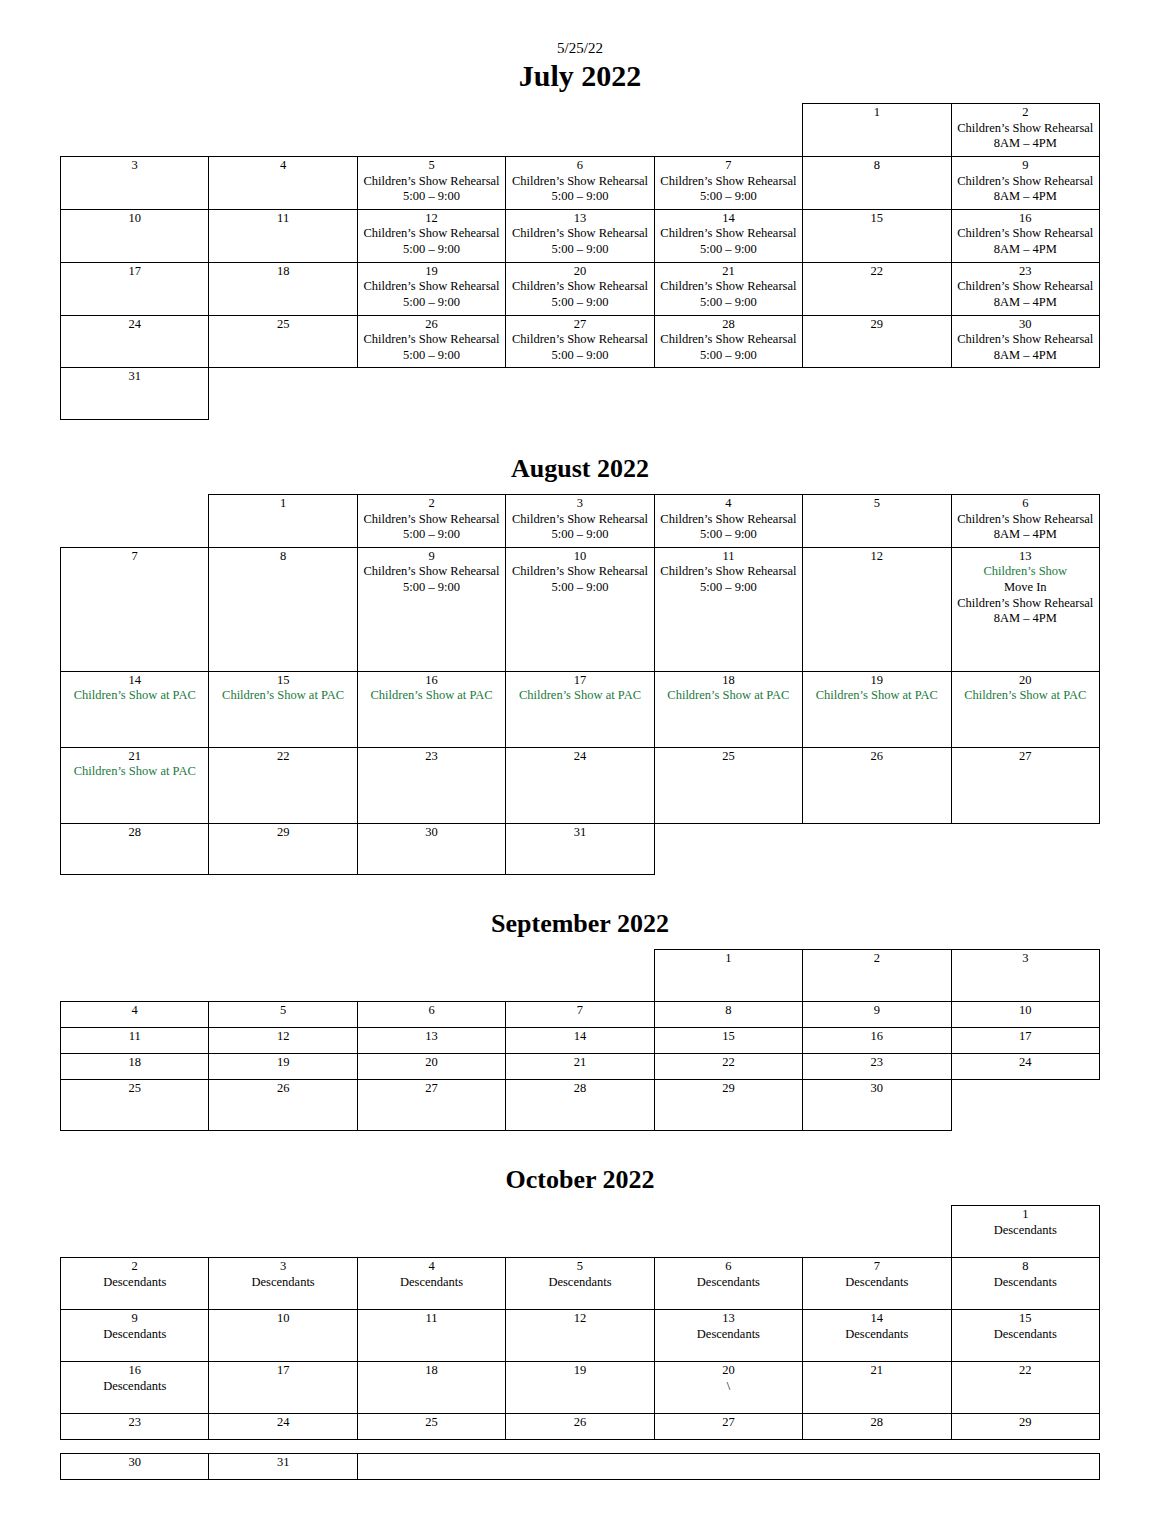5/25/22
July 2022
| | | | | | 1 | 2 Children’s Show Rehearsal 8AM – 4PM |
| 3 | 4 | 5 Children’s Show Rehearsal 5:00 – 9:00 | 6 Children’s Show Rehearsal 5:00 – 9:00 | 7 Children’s Show Rehearsal 5:00 – 9:00 | 8 | 9 Children’s Show Rehearsal 8AM – 4PM |
| 10 | 11 | 12 Children’s Show Rehearsal 5:00 – 9:00 | 13 Children’s Show Rehearsal 5:00 – 9:00 | 14 Children’s Show Rehearsal 5:00 – 9:00 | 15 | 16 Children’s Show Rehearsal 8AM – 4PM |
| 17 | 18 | 19 Children’s Show Rehearsal 5:00 – 9:00 | 20 Children’s Show Rehearsal 5:00 – 9:00 | 21 Children’s Show Rehearsal 5:00 – 9:00 | 22 | 23 Children’s Show Rehearsal 8AM – 4PM |
| 24 | 25 | 26 Children’s Show Rehearsal 5:00 – 9:00 | 27 Children’s Show Rehearsal 5:00 – 9:00 | 28 Children’s Show Rehearsal 5:00 – 9:00 | 29 | 30 Children’s Show Rehearsal 8AM – 4PM |
| 31 | | | | | | |
August 2022
| | 1 | 2 Children’s Show Rehearsal 5:00 – 9:00 | 3 Children’s Show Rehearsal 5:00 – 9:00 | 4 Children’s Show Rehearsal 5:00 – 9:00 | 5 | 6 Children’s Show Rehearsal 8AM – 4PM |
| 7 | 8 | 9 Children’s Show Rehearsal 5:00 – 9:00 | 10 Children’s Show Rehearsal 5:00 – 9:00 | 11 Children’s Show Rehearsal 5:00 – 9:00 | 12 | 13 Children’s Show Move In Children’s Show Rehearsal 8AM – 4PM |
| 14 Children’s Show at PAC | 15 Children’s Show at PAC | 16 Children’s Show at PAC | 17 Children’s Show at PAC | 18 Children’s Show at PAC | 19 Children’s Show at PAC | 20 Children’s Show at PAC |
| 21 Children’s Show at PAC | 22 | 23 | 24 | 25 | 26 | 27 |
| 28 | 29 | 30 | 31 | | | |
September 2022
| | | | | 1 | 2 | 3 |
| 4 | 5 | 6 | 7 | 8 | 9 | 10 |
| 11 | 12 | 13 | 14 | 15 | 16 | 17 |
| 18 | 19 | 20 | 21 | 22 | 23 | 24 |
| 25 | 26 | 27 | 28 | 29 | 30 | |
October 2022
| | | | | | | 1 Descendants |
| 2 Descendants | 3 Descendants | 4 Descendants | 5 Descendants | 6 Descendants | 7 Descendants | 8 Descendants |
| 9 Descendants | 10 | 11 | 12 | 13 Descendants | 14 Descendants | 15 Descendants |
| 16 Descendants | 17 | 18 | 19 | 20 \ | 21 | 22 |
| 23 | 24 | 25 | 26 | 27 | 28 | 29 |
| 30 | 31 | |